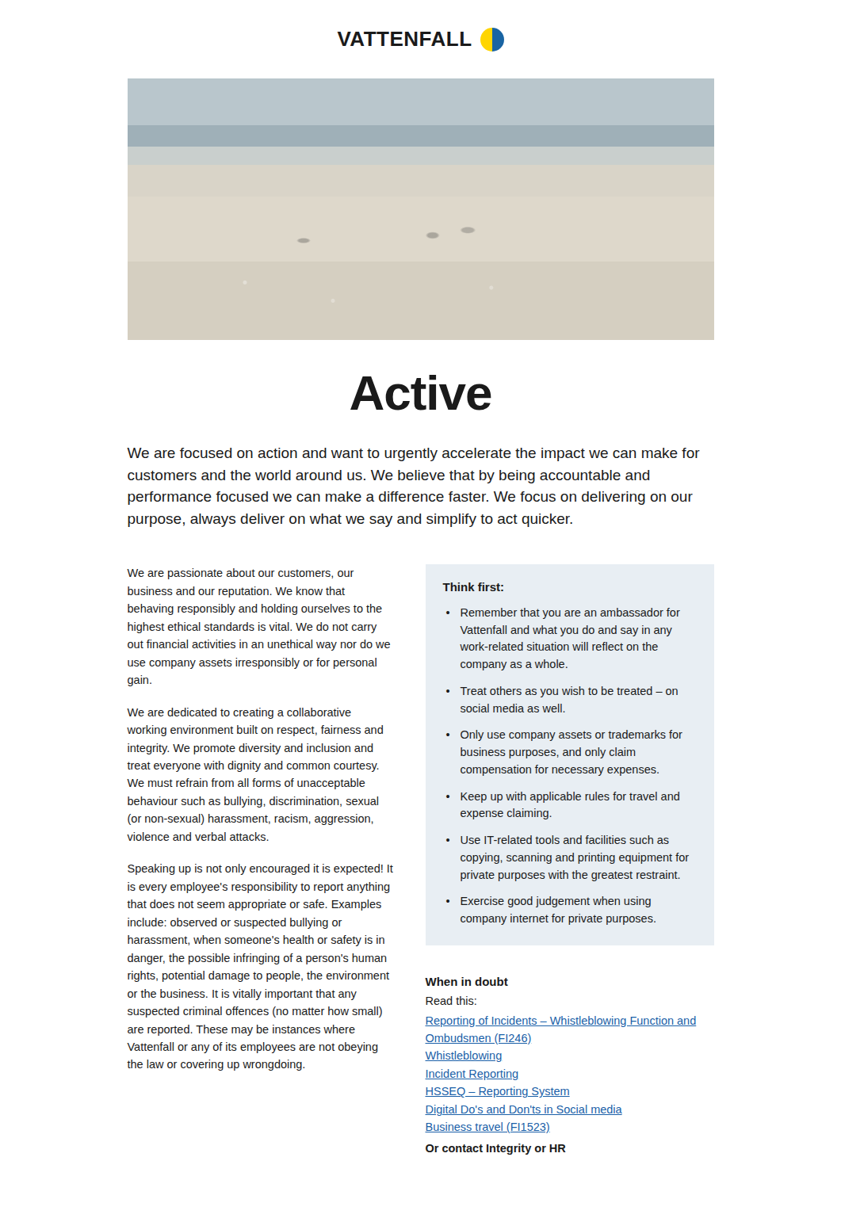VATTENFALL
Active
We are focused on action and want to urgently accelerate the impact we can make for customers and the world around us. We believe that by being accountable and performance focused we can make a difference faster. We focus on delivering on our purpose, always deliver on what we say and simplify to act quicker.
We are passionate about our customers, our business and our reputation. We know that behaving responsibly and holding ourselves to the highest ethical standards is vital. We do not carry out financial activities in an unethical way nor do we use company assets irresponsibly or for personal gain.
We are dedicated to creating a collaborative working environment built on respect, fairness and integrity. We promote diversity and inclusion and treat everyone with dignity and common courtesy. We must refrain from all forms of unacceptable behaviour such as bullying, discrimination, sexual (or non-sexual) harassment, racism, aggression, violence and verbal attacks.
Speaking up is not only encouraged it is expected! It is every employee's responsibility to report anything that does not seem appropriate or safe. Examples include: observed or suspected bullying or harassment, when someone's health or safety is in danger, the possible infringing of a person's human rights, potential damage to people, the environment or the business. It is vitally important that any suspected criminal offences (no matter how small) are reported. These may be instances where Vattenfall or any of its employees are not obeying the law or covering up wrongdoing.
Think first:
Remember that you are an ambassador for Vattenfall and what you do and say in any work-related situation will reflect on the company as a whole.
Treat others as you wish to be treated – on social media as well.
Only use company assets or trademarks for business purposes, and only claim compensation for necessary expenses.
Keep up with applicable rules for travel and expense claiming.
Use IT-related tools and facilities such as copying, scanning and printing equipment for private purposes with the greatest restraint.
Exercise good judgement when using company internet for private purposes.
When in doubt
Read this:
Reporting of Incidents – Whistleblowing Function and Ombudsmen (FI246) Whistleblowing Incident Reporting HSSEQ – Reporting System Digital Do's and Don'ts in Social media Business travel (FI1523)
Or contact Integrity or HR